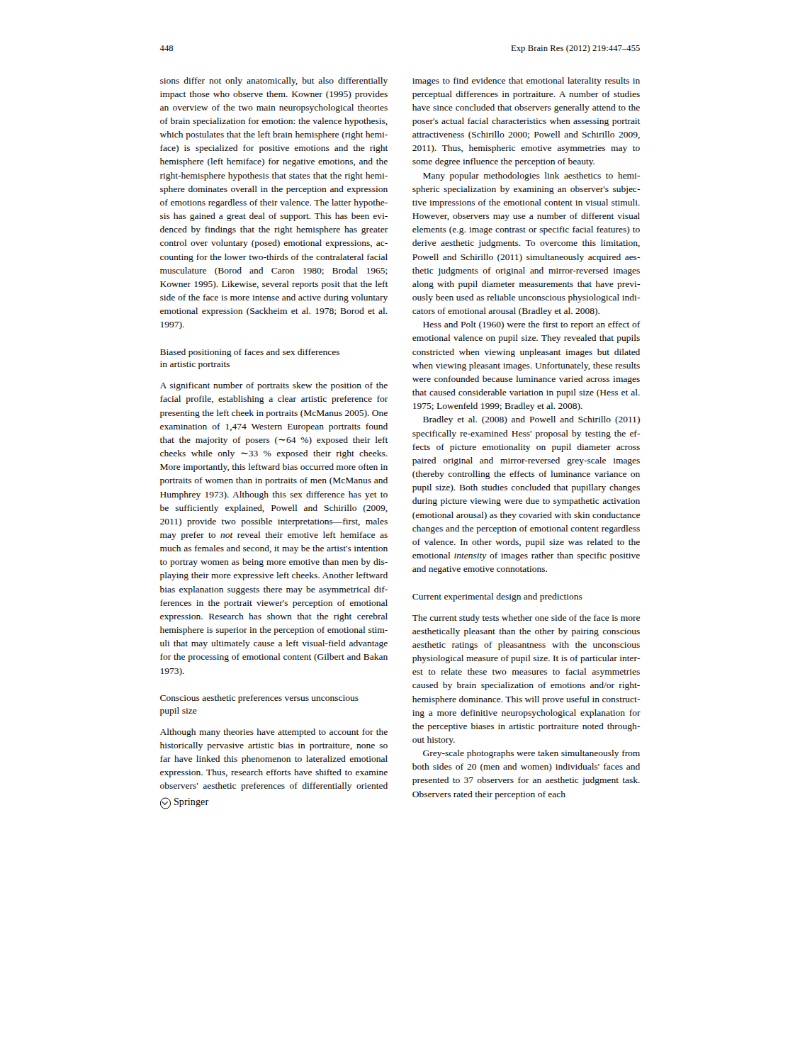448 Exp Brain Res (2012) 219:447–455
sions differ not only anatomically, but also differentially impact those who observe them. Kowner (1995) provides an overview of the two main neuropsychological theories of brain specialization for emotion: the valence hypothesis, which postulates that the left brain hemisphere (right hemiface) is specialized for positive emotions and the right hemisphere (left hemiface) for negative emotions, and the right-hemisphere hypothesis that states that the right hemisphere dominates overall in the perception and expression of emotions regardless of their valence. The latter hypothesis has gained a great deal of support. This has been evidenced by findings that the right hemisphere has greater control over voluntary (posed) emotional expressions, accounting for the lower two-thirds of the contralateral facial musculature (Borod and Caron 1980; Brodal 1965; Kowner 1995). Likewise, several reports posit that the left side of the face is more intense and active during voluntary emotional expression (Sackheim et al. 1978; Borod et al. 1997).
Biased positioning of faces and sex differences
in artistic portraits
A significant number of portraits skew the position of the facial profile, establishing a clear artistic preference for presenting the left cheek in portraits (McManus 2005). One examination of 1,474 Western European portraits found that the majority of posers (∼64 %) exposed their left cheeks while only ∼33 % exposed their right cheeks. More importantly, this leftward bias occurred more often in portraits of women than in portraits of men (McManus and Humphrey 1973). Although this sex difference has yet to be sufficiently explained, Powell and Schirillo (2009, 2011) provide two possible interpretations—first, males may prefer to not reveal their emotive left hemiface as much as females and second, it may be the artist's intention to portray women as being more emotive than men by displaying their more expressive left cheeks. Another leftward bias explanation suggests there may be asymmetrical differences in the portrait viewer's perception of emotional expression. Research has shown that the right cerebral hemisphere is superior in the perception of emotional stimuli that may ultimately cause a left visual-field advantage for the processing of emotional content (Gilbert and Bakan 1973).
Conscious aesthetic preferences versus unconscious
pupil size
Although many theories have attempted to account for the historically pervasive artistic bias in portraiture, none so far have linked this phenomenon to lateralized emotional expression. Thus, research efforts have shifted to examine observers' aesthetic preferences of differentially oriented images to find evidence that emotional laterality results in perceptual differences in portraiture. A number of studies have since concluded that observers generally attend to the poser's actual facial characteristics when assessing portrait attractiveness (Schirillo 2000; Powell and Schirillo 2009, 2011). Thus, hemispheric emotive asymmetries may to some degree influence the perception of beauty.
Many popular methodologies link aesthetics to hemispheric specialization by examining an observer's subjective impressions of the emotional content in visual stimuli. However, observers may use a number of different visual elements (e.g. image contrast or specific facial features) to derive aesthetic judgments. To overcome this limitation, Powell and Schirillo (2011) simultaneously acquired aesthetic judgments of original and mirror-reversed images along with pupil diameter measurements that have previously been used as reliable unconscious physiological indicators of emotional arousal (Bradley et al. 2008).
Hess and Polt (1960) were the first to report an effect of emotional valence on pupil size. They revealed that pupils constricted when viewing unpleasant images but dilated when viewing pleasant images. Unfortunately, these results were confounded because luminance varied across images that caused considerable variation in pupil size (Hess et al. 1975; Lowenfeld 1999; Bradley et al. 2008).
Bradley et al. (2008) and Powell and Schirillo (2011) specifically re-examined Hess' proposal by testing the effects of picture emotionality on pupil diameter across paired original and mirror-reversed grey-scale images (thereby controlling the effects of luminance variance on pupil size). Both studies concluded that pupillary changes during picture viewing were due to sympathetic activation (emotional arousal) as they covaried with skin conductance changes and the perception of emotional content regardless of valence. In other words, pupil size was related to the emotional intensity of images rather than specific positive and negative emotive connotations.
Current experimental design and predictions
The current study tests whether one side of the face is more aesthetically pleasant than the other by pairing conscious aesthetic ratings of pleasantness with the unconscious physiological measure of pupil size. It is of particular interest to relate these two measures to facial asymmetries caused by brain specialization of emotions and/or right-hemisphere dominance. This will prove useful in constructing a more definitive neuropsychological explanation for the perceptive biases in artistic portraiture noted throughout history.
Grey-scale photographs were taken simultaneously from both sides of 20 (men and women) individuals' faces and presented to 37 observers for an aesthetic judgment task. Observers rated their perception of each
Springer